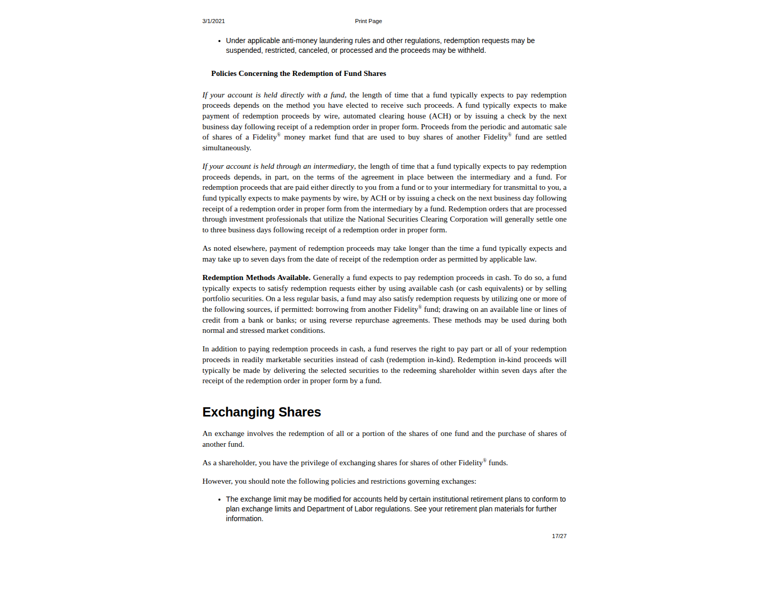3/1/2021
Print Page
Under applicable anti-money laundering rules and other regulations, redemption requests may be suspended, restricted, canceled, or processed and the proceeds may be withheld.
Policies Concerning the Redemption of Fund Shares
If your account is held directly with a fund, the length of time that a fund typically expects to pay redemption proceeds depends on the method you have elected to receive such proceeds. A fund typically expects to make payment of redemption proceeds by wire, automated clearing house (ACH) or by issuing a check by the next business day following receipt of a redemption order in proper form. Proceeds from the periodic and automatic sale of shares of a Fidelity® money market fund that are used to buy shares of another Fidelity® fund are settled simultaneously.
If your account is held through an intermediary, the length of time that a fund typically expects to pay redemption proceeds depends, in part, on the terms of the agreement in place between the intermediary and a fund. For redemption proceeds that are paid either directly to you from a fund or to your intermediary for transmittal to you, a fund typically expects to make payments by wire, by ACH or by issuing a check on the next business day following receipt of a redemption order in proper form from the intermediary by a fund. Redemption orders that are processed through investment professionals that utilize the National Securities Clearing Corporation will generally settle one to three business days following receipt of a redemption order in proper form.
As noted elsewhere, payment of redemption proceeds may take longer than the time a fund typically expects and may take up to seven days from the date of receipt of the redemption order as permitted by applicable law.
Redemption Methods Available. Generally a fund expects to pay redemption proceeds in cash. To do so, a fund typically expects to satisfy redemption requests either by using available cash (or cash equivalents) or by selling portfolio securities. On a less regular basis, a fund may also satisfy redemption requests by utilizing one or more of the following sources, if permitted: borrowing from another Fidelity® fund; drawing on an available line or lines of credit from a bank or banks; or using reverse repurchase agreements. These methods may be used during both normal and stressed market conditions.
In addition to paying redemption proceeds in cash, a fund reserves the right to pay part or all of your redemption proceeds in readily marketable securities instead of cash (redemption in-kind). Redemption in-kind proceeds will typically be made by delivering the selected securities to the redeeming shareholder within seven days after the receipt of the redemption order in proper form by a fund.
Exchanging Shares
An exchange involves the redemption of all or a portion of the shares of one fund and the purchase of shares of another fund.
As a shareholder, you have the privilege of exchanging shares for shares of other Fidelity® funds.
However, you should note the following policies and restrictions governing exchanges:
The exchange limit may be modified for accounts held by certain institutional retirement plans to conform to plan exchange limits and Department of Labor regulations. See your retirement plan materials for further information.
17/27